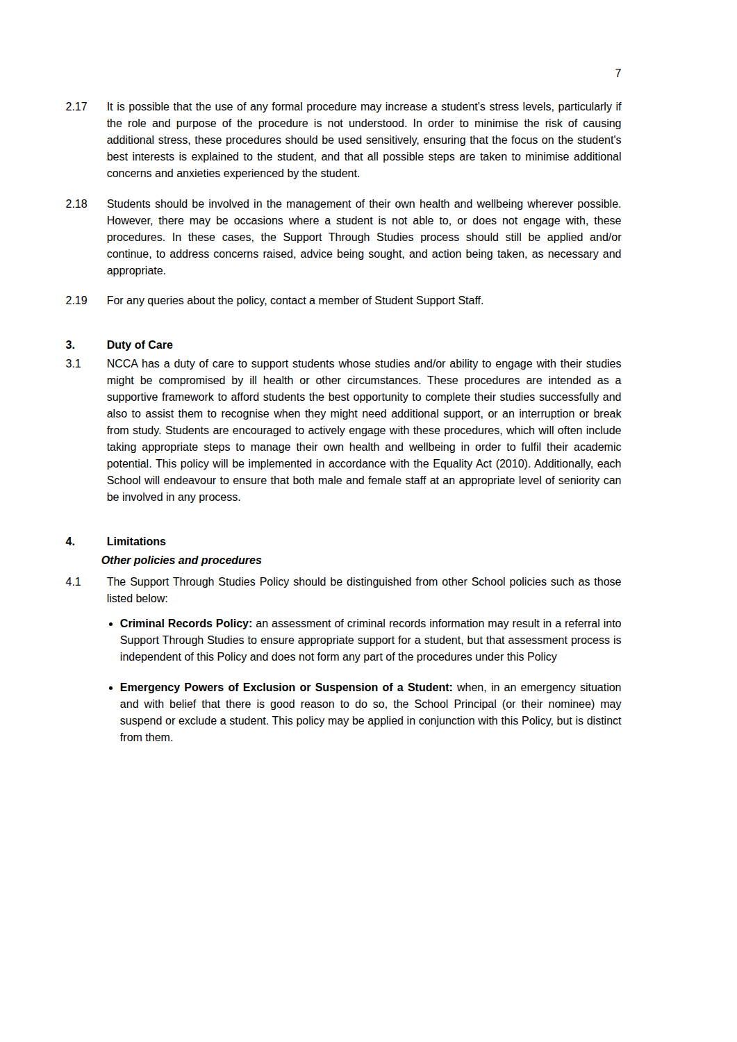7
2.17
It is possible that the use of any formal procedure may increase a student's stress levels, particularly if the role and purpose of the procedure is not understood. In order to minimise the risk of causing additional stress, these procedures should be used sensitively, ensuring that the focus on the student's best interests is explained to the student, and that all possible steps are taken to minimise additional concerns and anxieties experienced by the student.
2.18
Students should be involved in the management of their own health and wellbeing wherever possible. However, there may be occasions where a student is not able to, or does not engage with, these procedures. In these cases, the Support Through Studies process should still be applied and/or continue, to address concerns raised, advice being sought, and action being taken, as necessary and appropriate.
2.19
For any queries about the policy, contact a member of Student Support Staff.
3.
Duty of Care
3.1
NCCA has a duty of care to support students whose studies and/or ability to engage with their studies might be compromised by ill health or other circumstances. These procedures are intended as a supportive framework to afford students the best opportunity to complete their studies successfully and also to assist them to recognise when they might need additional support, or an interruption or break from study. Students are encouraged to actively engage with these procedures, which will often include taking appropriate steps to manage their own health and wellbeing in order to fulfil their academic potential. This policy will be implemented in accordance with the Equality Act (2010). Additionally, each School will endeavour to ensure that both male and female staff at an appropriate level of seniority can be involved in any process.
4.
Limitations
Other policies and procedures
4.1
The Support Through Studies Policy should be distinguished from other School policies such as those listed below:
Criminal Records Policy: an assessment of criminal records information may result in a referral into Support Through Studies to ensure appropriate support for a student, but that assessment process is independent of this Policy and does not form any part of the procedures under this Policy
Emergency Powers of Exclusion or Suspension of a Student: when, in an emergency situation and with belief that there is good reason to do so, the School Principal (or their nominee) may suspend or exclude a student. This policy may be applied in conjunction with this Policy, but is distinct from them.